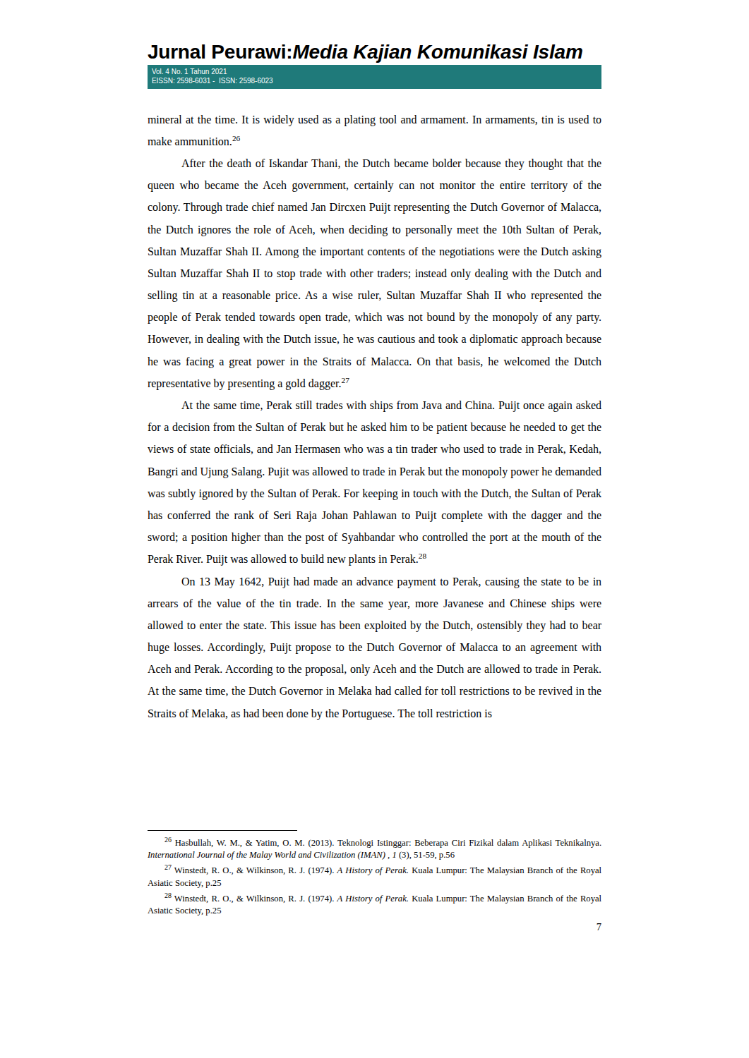Jurnal Peurawi:Media Kajian Komunikasi Islam
Vol. 4 No. 1 Tahun 2021
EISSN: 2598-6031 - ISSN: 2598-6023
mineral at the time. It is widely used as a plating tool and armament. In armaments, tin is used to make ammunition.26
After the death of Iskandar Thani, the Dutch became bolder because they thought that the queen who became the Aceh government, certainly can not monitor the entire territory of the colony. Through trade chief named Jan Dircxen Puijt representing the Dutch Governor of Malacca, the Dutch ignores the role of Aceh, when deciding to personally meet the 10th Sultan of Perak, Sultan Muzaffar Shah II. Among the important contents of the negotiations were the Dutch asking Sultan Muzaffar Shah II to stop trade with other traders; instead only dealing with the Dutch and selling tin at a reasonable price. As a wise ruler, Sultan Muzaffar Shah II who represented the people of Perak tended towards open trade, which was not bound by the monopoly of any party. However, in dealing with the Dutch issue, he was cautious and took a diplomatic approach because he was facing a great power in the Straits of Malacca. On that basis, he welcomed the Dutch representative by presenting a gold dagger.27
At the same time, Perak still trades with ships from Java and China. Puijt once again asked for a decision from the Sultan of Perak but he asked him to be patient because he needed to get the views of state officials, and Jan Hermasen who was a tin trader who used to trade in Perak, Kedah, Bangri and Ujung Salang. Pujit was allowed to trade in Perak but the monopoly power he demanded was subtly ignored by the Sultan of Perak. For keeping in touch with the Dutch, the Sultan of Perak has conferred the rank of Seri Raja Johan Pahlawan to Puijt complete with the dagger and the sword; a position higher than the post of Syahbandar who controlled the port at the mouth of the Perak River. Puijt was allowed to build new plants in Perak.28
On 13 May 1642, Puijt had made an advance payment to Perak, causing the state to be in arrears of the value of the tin trade. In the same year, more Javanese and Chinese ships were allowed to enter the state. This issue has been exploited by the Dutch, ostensibly they had to bear huge losses. Accordingly, Puijt propose to the Dutch Governor of Malacca to an agreement with Aceh and Perak. According to the proposal, only Aceh and the Dutch are allowed to trade in Perak. At the same time, the Dutch Governor in Melaka had called for toll restrictions to be revived in the Straits of Melaka, as had been done by the Portuguese. The toll restriction is
26 Hasbullah, W. M., & Yatim, O. M. (2013). Teknologi Istinggar: Beberapa Ciri Fizikal dalam Aplikasi Teknikalnya. International Journal of the Malay World and Civilization (IMAN) , 1 (3), 51-59, p.56
27 Winstedt, R. O., & Wilkinson, R. J. (1974). A History of Perak. Kuala Lumpur: The Malaysian Branch of the Royal Asiatic Society, p.25
28 Winstedt, R. O., & Wilkinson, R. J. (1974). A History of Perak. Kuala Lumpur: The Malaysian Branch of the Royal Asiatic Society, p.25
7